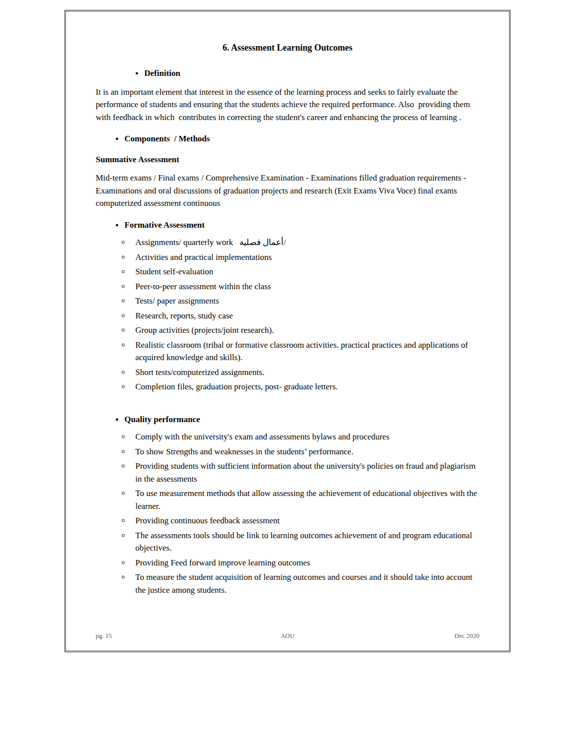6. Assessment Learning Outcomes
Definition
It is an important element that interest in the essence of the learning process and seeks to fairly evaluate the performance of students and ensuring that the students achieve the required performance. Also providing them with feedback in which contributes in correcting the student's career and enhancing the process of learning .
Components / Methods
Summative Assessment
Mid-term exams / Final exams / Comprehensive Examination - Examinations filled graduation requirements - Examinations and oral discussions of graduation projects and research (Exit Exams Viva Voce) final exams computerized assessment continuous
Formative Assessment
Assignments/ quarterly work /أعمال فصلية
Activities and practical implementations
Student self-evaluation
Peer-to-peer assessment within the class
Tests/ paper assignments
Research, reports, study case
Group activities (projects/joint research).
Realistic classroom (tribal or formative classroom activities. practical practices and applications of acquired knowledge and skills).
Short tests/computerized assignments.
Completion files, graduation projects, post- graduate letters.
Quality performance
Comply with the university's exam and assessments bylaws and procedures
To show Strengths and weaknesses in the students’ performance.
Providing students with sufficient information about the university's policies on fraud and plagiarism in the assessments
To use measurement methods that allow assessing the achievement of educational objectives with the learner.
Providing continuous feedback assessment
The assessments tools should be link to learning outcomes achievement of and program educational objectives.
Providing Feed forward improve learning outcomes
To measure the student acquisition of learning outcomes and courses and it should take into account the justice among students.
pg. 15 AOU Dec 2020